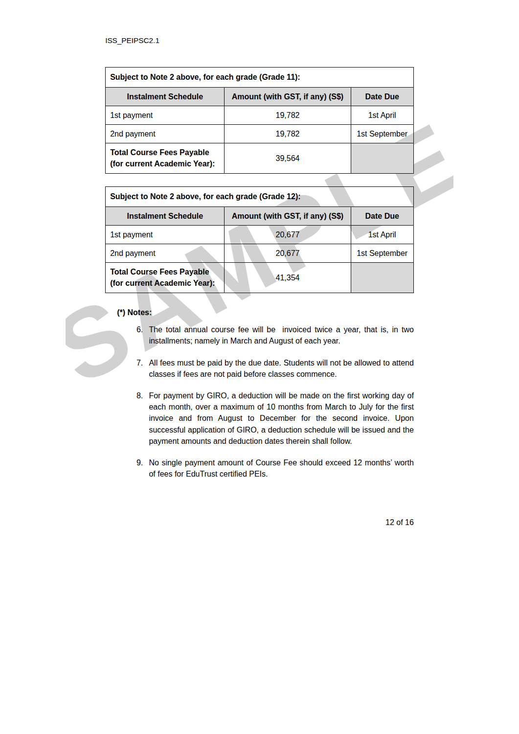ISS_PEIPSC2.1
SAMPLE
Subject to Note 2 above, for each grade (Grade 11):
| Instalment Schedule | Amount (with GST, if any) (S$) | Date Due |
| --- | --- | --- |
| 1st payment | 19,782 | 1st April |
| 2nd payment | 19,782 | 1st September |
| Total Course Fees Payable (for current Academic Year): | 39,564 | |
Subject to Note 2 above, for each grade (Grade 12):
| Instalment Schedule | Amount (with GST, if any) (S$) | Date Due |
| --- | --- | --- |
| 1st payment | 20,677 | 1st April |
| 2nd payment | 20,677 | 1st September |
| Total Course Fees Payable (for current Academic Year): | 41,354 | |
(*) Notes:
The total annual course fee will be invoiced twice a year, that is, in two installments; namely in March and August of each year.
All fees must be paid by the due date. Students will not be allowed to attend classes if fees are not paid before classes commence.
For payment by GIRO, a deduction will be made on the first working day of each month, over a maximum of 10 months from March to July for the first invoice and from August to December for the second invoice. Upon successful application of GIRO, a deduction schedule will be issued and the payment amounts and deduction dates therein shall follow.
No single payment amount of Course Fee should exceed 12 months’ worth of fees for EduTrust certified PEIs.
12 of 16